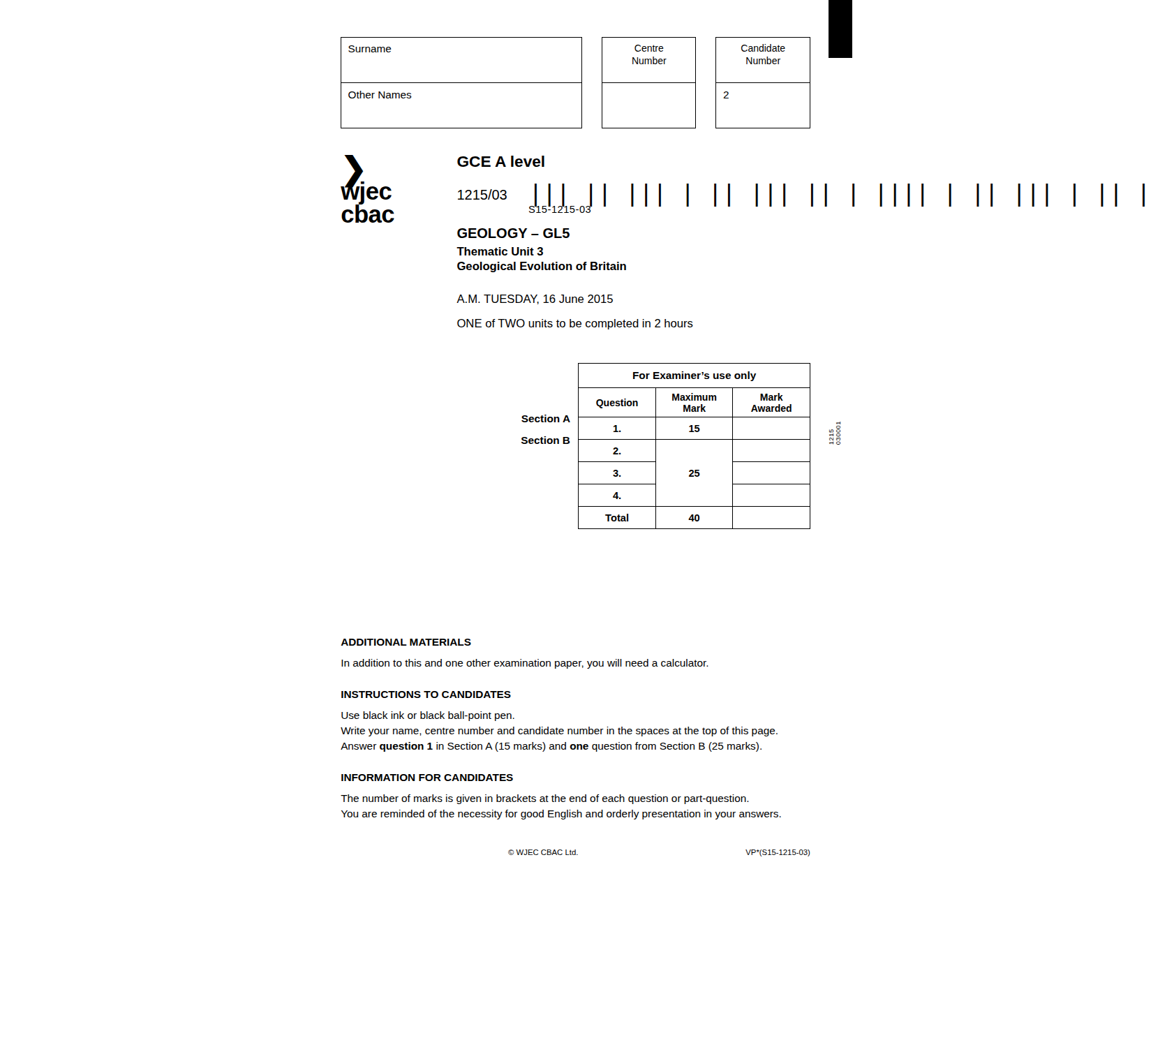| Surname | | Centre Number | | Candidate Number |
| Other Names | | | | 2 |
❯
wjec
cbac
GCE A level
1215/03
||| || ||| | || ||| || | |||| | || ||| | || || |||
S15-1215-03
GEOLOGY – GL5
Thematic Unit 3
Geological Evolution of Britain
A.M. TUESDAY, 16 June 2015
ONE of TWO units to be completed in 2 hours
Section A
Section B
| For Examiner’s use only |
| --- |
| Question | Maximum Mark | Mark Awarded |
| 1. | 15 | |
| 2. | 25 | |
| 3. | |
| 4. | |
| Total | 40 | |
1215
030001
Additional Materials
In addition to this and one other examination paper, you will need a calculator.
Instructions to Candidates
Use black ink or black ball-point pen.
Write your name, centre number and candidate number in the spaces at the top of this page.
Answer question 1 in Section A (15 marks) and one question from Section B (25 marks).
Information for Candidates
The number of marks is given in brackets at the end of each question or part-question.
You are reminded of the necessity for good English and orderly presentation in your answers.
© WJEC CBAC Ltd.
VP*(S15-1215-03)